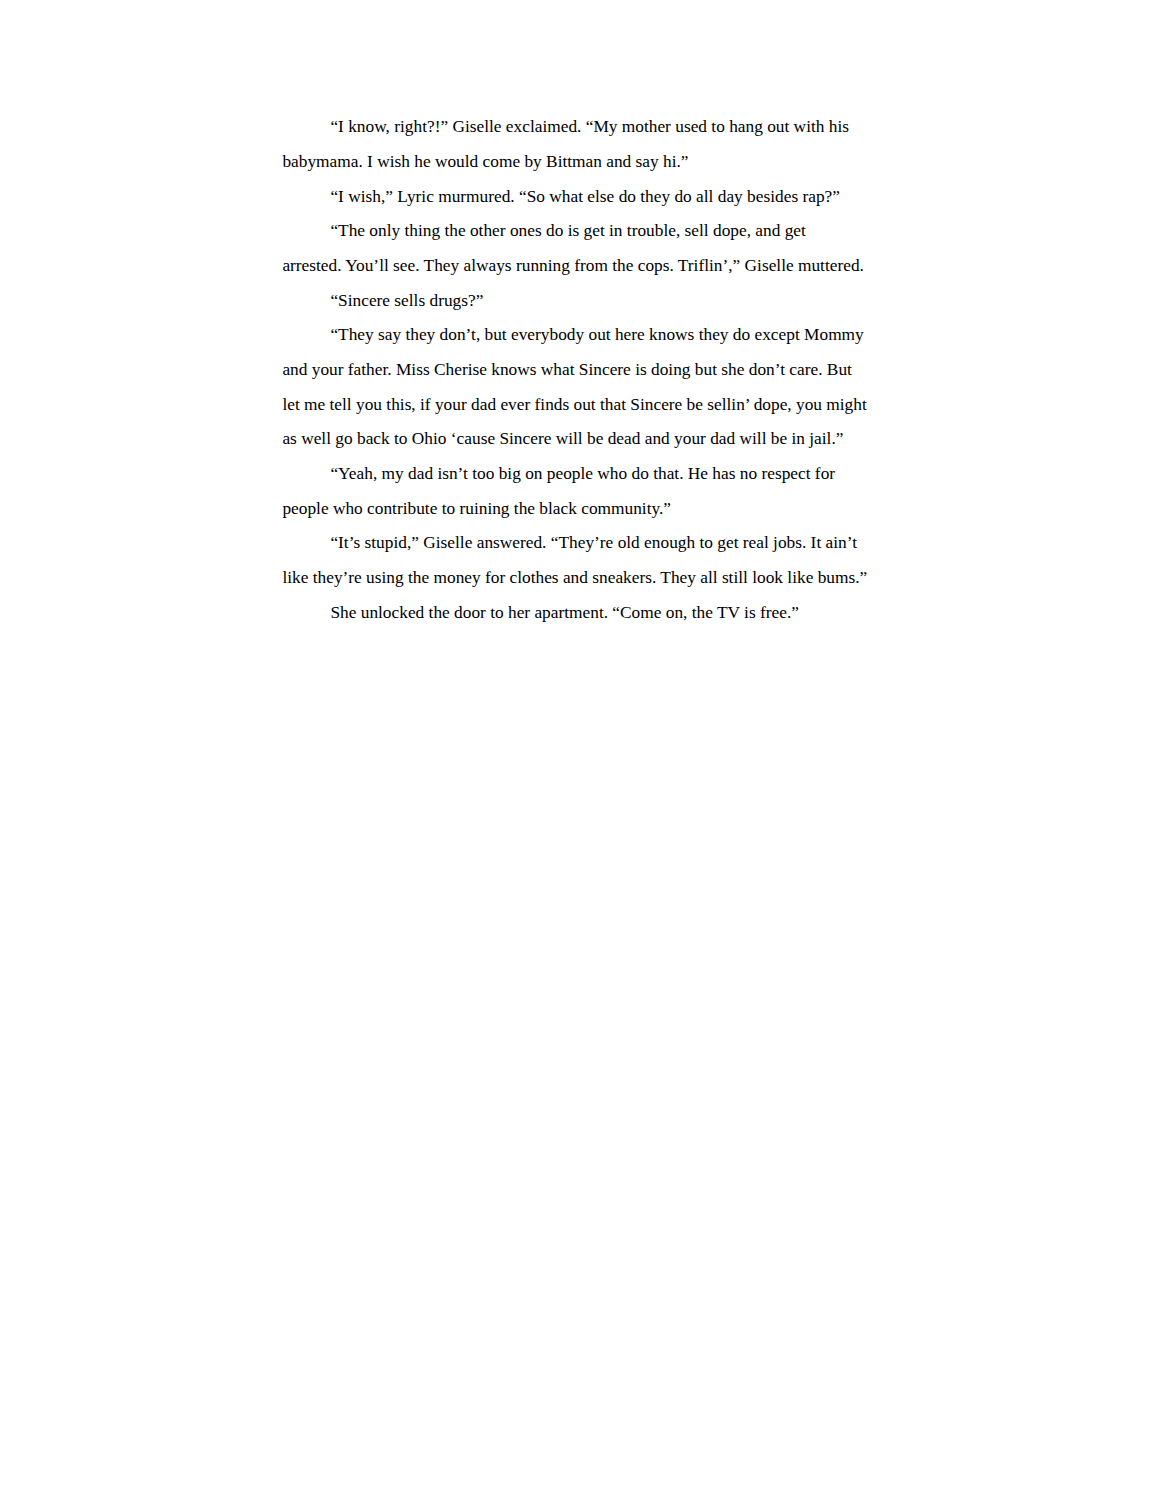“I know, right?!” Giselle exclaimed. “My mother used to hang out with his babymama. I wish he would come by Bittman and say hi.”
“I wish,” Lyric murmured. “So what else do they do all day besides rap?”
“The only thing the other ones do is get in trouble, sell dope, and get arrested. You’ll see. They always running from the cops. Triflin’,” Giselle muttered.
“Sincere sells drugs?”
“They say they don’t, but everybody out here knows they do except Mommy and your father. Miss Cherise knows what Sincere is doing but she don’t care. But let me tell you this, if your dad ever finds out that Sincere be sellin’ dope, you might as well go back to Ohio ‘cause Sincere will be dead and your dad will be in jail.”
“Yeah, my dad isn’t too big on people who do that. He has no respect for people who contribute to ruining the black community.”
“It’s stupid,” Giselle answered. “They’re old enough to get real jobs. It ain’t like they’re using the money for clothes and sneakers. They all still look like bums.”
She unlocked the door to her apartment. “Come on, the TV is free.”